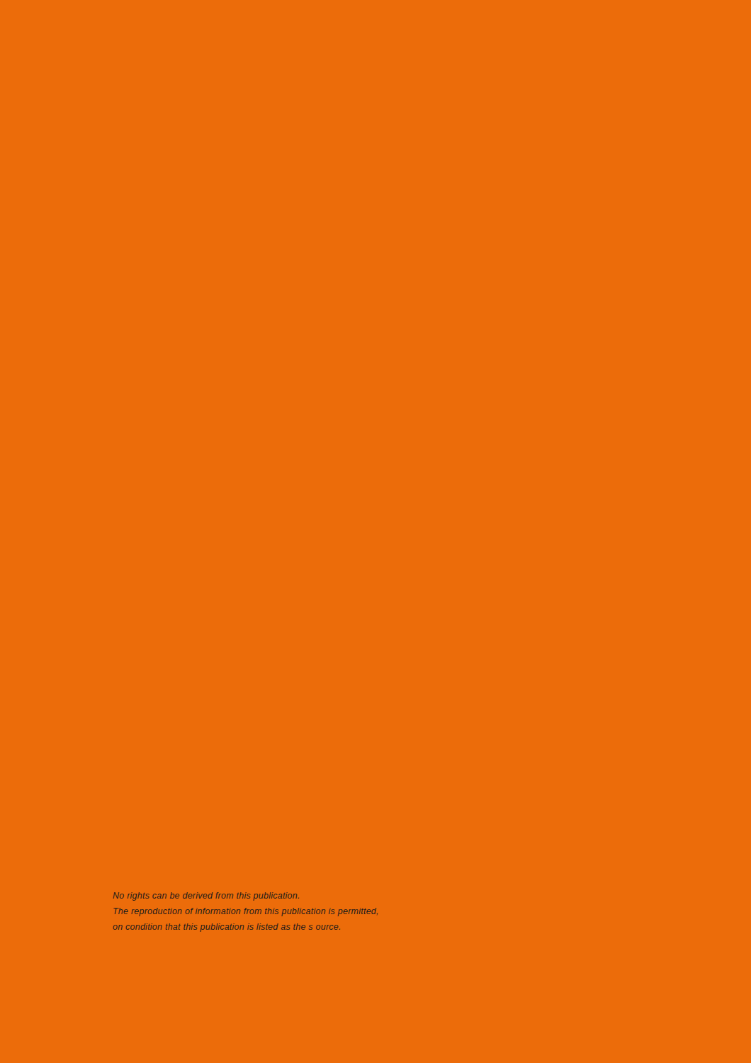No rights can be derived from this publication.
The reproduction of information from this publication is permitted,
on condition that this publication is listed as the s ource.